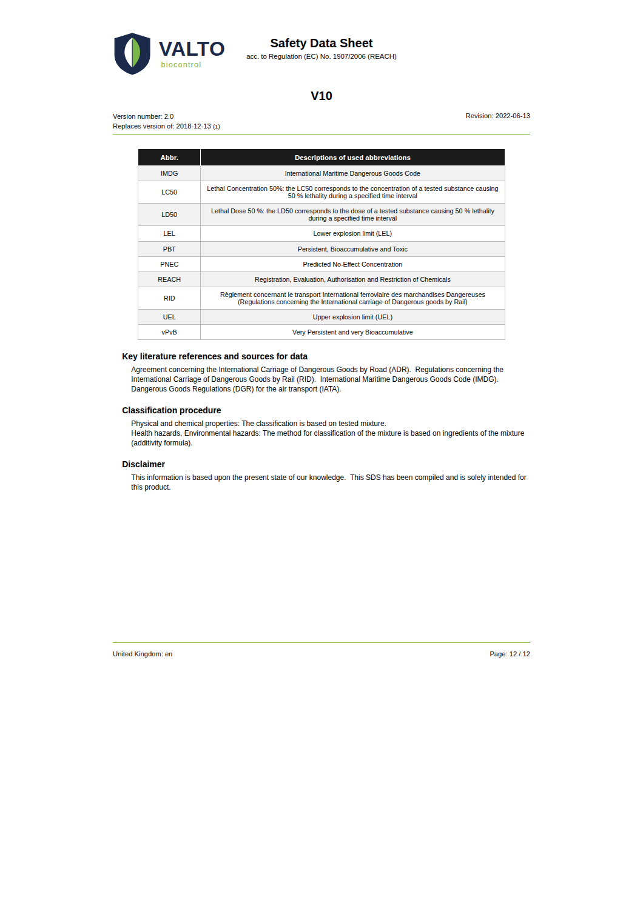VALTO
biocontrol
Safety Data Sheet
acc. to Regulation (EC) No. 1907/2006 (REACH)
V10
Version number: 2.0
Replaces version of: 2018-12-13 (1)
Revision: 2022-06-13
| Abbr. | Descriptions of used abbreviations |
| --- | --- |
| IMDG | International Maritime Dangerous Goods Code |
| LC50 | Lethal Concentration 50%: the LC50 corresponds to the concentration of a tested substance causing 50 % lethality during a specified time interval |
| LD50 | Lethal Dose 50 %: the LD50 corresponds to the dose of a tested substance causing 50 % lethality during a specified time interval |
| LEL | Lower explosion limit (LEL) |
| PBT | Persistent, Bioaccumulative and Toxic |
| PNEC | Predicted No-Effect Concentration |
| REACH | Registration, Evaluation, Authorisation and Restriction of Chemicals |
| RID | Règlement concernant le transport International ferroviaire des marchandises Dangereuses (Regulations concerning the International carriage of Dangerous goods by Rail) |
| UEL | Upper explosion limit (UEL) |
| vPvB | Very Persistent and very Bioaccumulative |
Key literature references and sources for data
Agreement concerning the International Carriage of Dangerous Goods by Road (ADR). Regulations concerning the International Carriage of Dangerous Goods by Rail (RID). International Maritime Dangerous Goods Code (IMDG). Dangerous Goods Regulations (DGR) for the air transport (IATA).
Classification procedure
Physical and chemical properties: The classification is based on tested mixture.
Health hazards, Environmental hazards: The method for classification of the mixture is based on ingredients of the mixture (additivity formula).
Disclaimer
This information is based upon the present state of our knowledge. This SDS has been compiled and is solely intended for this product.
United Kingdom: en
Page: 12 / 12